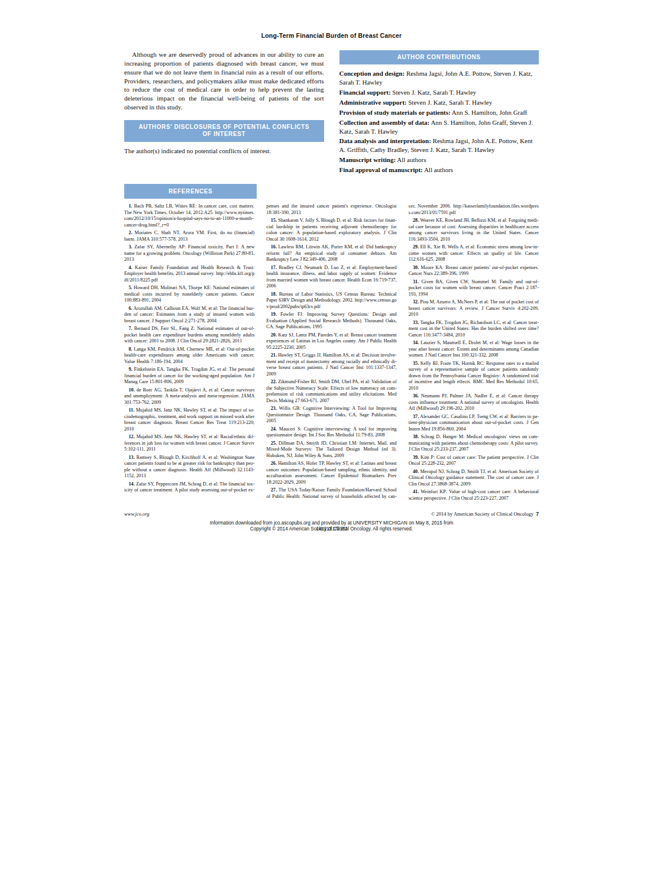Long-Term Financial Burden of Breast Cancer
Although we are deservedly proud of advances in our ability to cure an increasing proportion of patients diagnosed with breast cancer, we must ensure that we do not leave them in financial ruin as a result of our efforts. Providers, researchers, and policymakers alike must make dedicated efforts to reduce the cost of medical care in order to help prevent the lasting deleterious impact on the financial well-being of patients of the sort observed in this study.
AUTHORS' DISCLOSURES OF POTENTIAL CONFLICTS
OF INTEREST
The author(s) indicated no potential conflicts of interest.
AUTHOR CONTRIBUTIONS
Conception and design: Reshma Jagsi, John A.E. Pottow, Steven J. Katz, Sarah T. Hawley
Financial support: Steven J. Katz, Sarah T. Hawley
Administrative support: Steven J. Katz, Sarah T. Hawley
Provision of study materials or patients: Ann S. Hamilton, John Graff
Collection and assembly of data: Ann S. Hamilton, John Graff, Steven J. Katz, Sarah T. Hawley
Data analysis and interpretation: Reshma Jagsi, John A.E. Pottow, Kent A. Griffith, Cathy Bradley, Steven J. Katz, Sarah T. Hawley
Manuscript writing: All authors
Final approval of manuscript: All authors
REFERENCES
1. Bach PB, Saltz LB, Wittes RE: In cancer care, cost matters. The New York Times, October 14, 2012:A25. http://www.nytimes.com/2012/10/15/opinion/a-hospital-says-no-to-an-11000-a-month-cancer-drug.html?_r=0
2. Moriates C, Shah NT, Arora VM: First, do no (financial) harm. JAMA 310:577-578, 2013
3. Zafar SY, Abernethy AP: Financial toxicity, Part I: A new name for a growing problem. Oncology (Williston Park) 27:80-81, 2013
4. Kaiser Family Foundation and Health Research & Trust: Employer health benefits, 2013 annual survey. http://ehbs.kff.org/pdf/2011/8225.pdf
5. Howard DH, Molinari NA, Thorpe KE: National estimates of medical costs incurred by nonelderly cancer patients. Cancer 100:883-891, 2004
6. Arozullah AM, Calhoun EA, Wolf M, et al: The financial burden of cancer: Estimates from a study of insured women with breast cancer. J Support Oncol 2:271-278, 2004
7. Bernard DS, Farr SL, Fang Z: National estimates of out-of-pocket health care expenditure burdens among nonelderly adults with cancer: 2001 to 2008. J Clin Oncol 29:2821-2826, 2011
8. Langa KM, Fendrick AM, Chernew ME, et al: Out-of-pocket health-care expenditures among older Americans with cancer. Value Health 7:186-194, 2004
9. Finkelstein EA, Tangka FK, Trogdon JG, et al: The personal financial burden of cancer for the working-aged population. Am J Manag Care 15:801-806, 2009
10. de Boer AG, Taskila T, Ojajärvi A, et al: Cancer survivors and unemployment: A meta-analysis and meta-regression. JAMA 301:753-762, 2009
11. Mujahid MS, Janz NK, Hawley ST, et al: The impact of sociodemographic, treatment, and work support on missed work after breast cancer diagnosis. Breast Cancer Res Treat 119:213-220, 2010
12. Mujahid MS, Janz NK, Hawley ST, et al: Racial/ethnic differences in job loss for women with breast cancer. J Cancer Surviv 5:102-111, 2011
13. Ramsey S, Blough D, Kirchhoff A, et al: Washington State cancer patients found to be at greater risk for bankruptcy than people without a cancer diagnosis. Health Aff (Millwood) 32:1143-1152, 2013
14. Zafar SY, Peppercorn JM, Schrag D, et al: The financial toxicity of cancer treatment: A pilot study assessing out-of-pocket expenses and the insured cancer patient's experience. Oncologist 18:381-390, 2013
15. Shankaran V, Jolly S, Blough D, et al: Risk factors for financial hardship in patients receiving adjuvant chemotherapy for colon cancer: A population-based exploratory analysis. J Clin Oncol 30:1608-1614, 2012
16. Lawless RM, Littwin AK, Porter KM, et al: Did bankruptcy reform fail? An empirical study of consumer debtors. Am Bankruptcy Law J 82:349-406, 2008
17. Bradley CJ, Neumark D, Luo Z, et al: Employment-based health insurance, illness, and labor supply of women: Evidence from married women with breast cancer. Health Econ 16:719-737, 2006
18. Bureau of Labor Statistics, US Census Bureau: Technical Paper 63RV Design and Methodology, 2002. http://www.census.gov/prod/2002pubs/tp63rv.pdf
19. Fowler FJ: Improving Survey Questions: Design and Evaluation (Applied Social Research Methods). Thousand Oaks, CA, Sage Publications, 1995
20. Katz SJ, Lantz PM, Paredes Y, et al: Breast cancer treatment experiences of Latinas in Los Angeles county. Am J Public Health 95:2225-2230, 2005
21. Hawley ST, Griggs JJ, Hamilton AS, et al: Decision involvement and receipt of mastectomy among racially and ethnically diverse breast cancer patients. J Natl Cancer Inst 101:1337-1347, 2009
22. Zikmund-Fisher BJ, Smith DM, Ubel PA, et al: Validation of the Subjective Numeracy Scale: Effects of low numeracy on comprehension of risk communications and utility elicitations. Med Decis Making 27:663-671, 2007
23. Willis GB: Cognitive Interviewing: A Tool for Improving Questionnaire Design. Thousand Oaks, CA, Sage Publications, 2005
24. Mauceri S: Cognitive interviewing: A tool for improving questionnaire design. Int J Soc Res Methodol 11:79-83, 2008
25. Dillman DA, Smyth JD, Christian LM: Internet, Mail, and Mixed-Mode Surveys: The Tailored Design Method (ed 3). Hoboken, NJ, John Wiley & Sons, 2009
26. Hamilton AS, Hofer TP, Hawley ST, et al: Latinas and breast cancer outcomes: Population-based sampling, ethnic identity, and acculturation assessment. Cancer Epidemiol Biomarkers Prev 18:2022-2029, 2009
27. The USA Today/Kaiser Family Foundation/Harvard School of Public Health: National survey of households affected by cancer, November 2006. http://kaiserfamilyfoundation.files.wordpress.com/2013/01/7591.pdf
28. Weaver KE, Rowland JH, Bellizzi KM, et al: Forgoing medical care because of cost: Assessing disparities in healthcare access among cancer survivors living in the United States. Cancer 116:3493-3504, 2010
29. Ell K, Xie B, Wells A, et al: Economic stress among low-income women with cancer: Effects on quality of life. Cancer 112:616-625, 2008
30. Moore KA: Breast cancer patients' out-of-pocket expenses. Cancer Nurs 22:389-396, 1999
31. Given BA, Given CW, Stommel M: Family and out-of-pocket costs for women with breast cancer. Cancer Pract 2:187-193, 1994
32. Pisu M, Azuero A, McNees P, et al: The out of pocket cost of breast cancer survivors: A review. J Cancer Surviv 4:202-209, 2010
33. Tangka FK, Trogdon JG, Richardson LC, et al: Cancer treatment cost in the United States: Has the burden shifted over time? Cancer 116:3477-3484, 2010
34. Lauzier S, Maunsell E, Drolet M, et al: Wage losses in the year after breast cancer: Extent and determinants among Canadian women. J Natl Cancer Inst 100:321-332, 2008
35. Kelly BJ, Fraze TK, Hornik RC: Response rates to a mailed survey of a representative sample of cancer patients randomly drawn from the Pennsylvania Cancer Registry: A randomized trial of incentive and length effects. BMC Med Res Methodol 10:65, 2010
36. Neumann PJ, Palmer JA, Nadler E, et al: Cancer therapy costs influence treatment: A national survey of oncologists. Health Aff (Millwood) 29:196-202, 2010
37. Alexander GC, Casalino LP, Tseng CW, et al: Barriers to patient-physician communication about out-of-pocket costs. J Gen Intern Med 19:856-860, 2004
38. Schrag D, Hanger M: Medical oncologists' views on communicating with patients about chemotherapy costs: A pilot survey. J Clin Oncol 25:233-237, 2007
39. Kim P: Cost of cancer care: The patient perspective. J Clin Oncol 25:228-232, 2007
40. Meropol NJ, Schrag D, Smith TJ, et al: American Society of Clinical Oncology guidance statement: The cost of cancer care. J Clin Oncol 27:3868-3874, 2009
41. Weinfurt KP: Value of high-cost cancer care: A behavioral science perspective. J Clin Oncol 25:223-227, 2007
www.jco.org
© 2014 by American Society of Clinical Oncology 7
Information downloaded from jco.ascopubs.org and provided by at UNIVERSITY MICHIGAN on May 8, 2015 from
Copyright © 2014 American Society of Clinical Oncology. All rights reserved.141.213.172.252